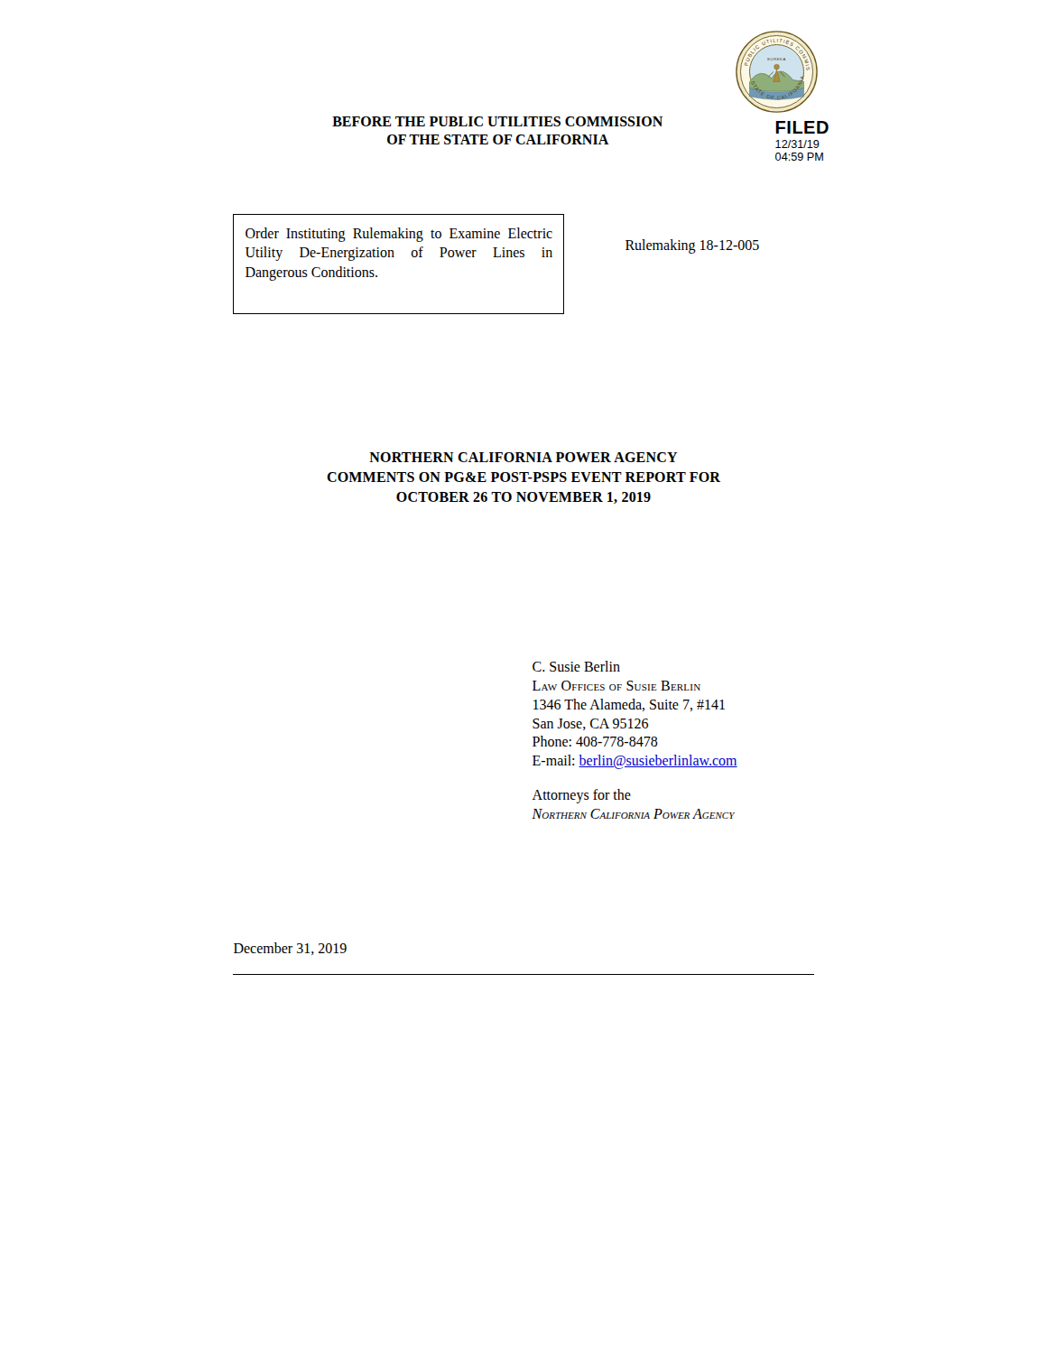PUBLIC UTILITIES COMMISSION STATE OF CALIFORNIA EUREKA
FILED
12/31/19
04:59 PM
BEFORE THE PUBLIC UTILITIES COMMISSION
OF THE STATE OF CALIFORNIA
| Order Instituting Rulemaking to Examine Electric Utility De-Energization of Power Lines in Dangerous Conditions. | | Rulemaking 18-12-005 |
NORTHERN CALIFORNIA POWER AGENCY
COMMENTS ON PG&E POST-PSPS EVENT REPORT FOR
OCTOBER 26 TO NOVEMBER 1, 2019
C. Susie Berlin
Law Offices of Susie Berlin
1346 The Alameda, Suite 7, #141
San Jose, CA 95126
Phone: 408-778-8478
E-mail: berlin@susieberlinlaw.com
Attorneys for the
Northern California Power Agency
December 31, 2019